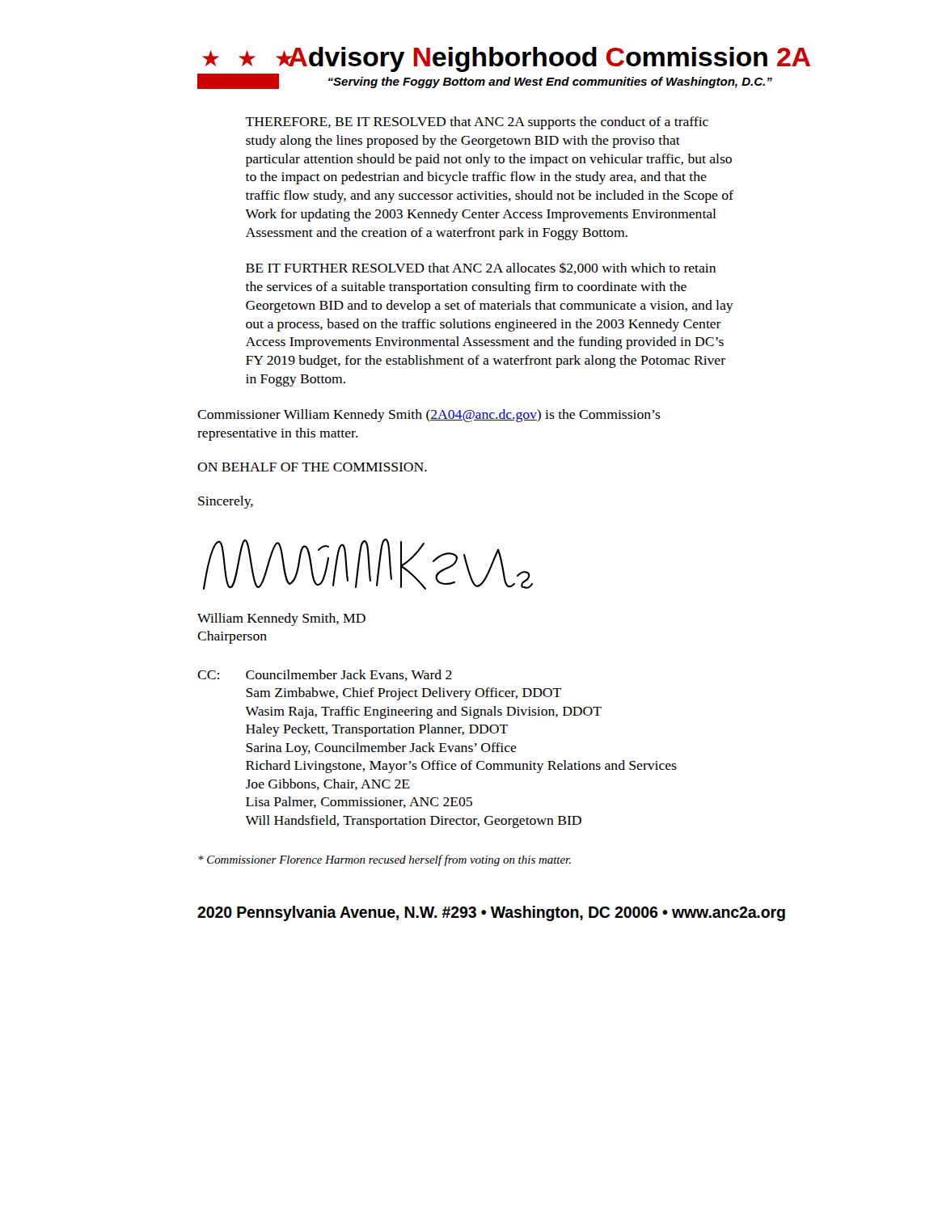★ ★ ★
Advisory Neighborhood Commission 2A
“Serving the Foggy Bottom and West End communities of Washington, D.C.”
THEREFORE, BE IT RESOLVED that ANC 2A supports the conduct of a traffic study along the lines proposed by the Georgetown BID with the proviso that particular attention should be paid not only to the impact on vehicular traffic, but also to the impact on pedestrian and bicycle traffic flow in the study area, and that the traffic flow study, and any successor activities, should not be included in the Scope of Work for updating the 2003 Kennedy Center Access Improvements Environmental Assessment and the creation of a waterfront park in Foggy Bottom.
BE IT FURTHER RESOLVED that ANC 2A allocates $2,000 with which to retain the services of a suitable transportation consulting firm to coordinate with the Georgetown BID and to develop a set of materials that communicate a vision, and lay out a process, based on the traffic solutions engineered in the 2003 Kennedy Center Access Improvements Environmental Assessment and the funding provided in DC’s FY 2019 budget, for the establishment of a waterfront park along the Potomac River in Foggy Bottom.
Commissioner William Kennedy Smith (2A04@anc.dc.gov) is the Commission’s representative in this matter.
ON BEHALF OF THE COMMISSION.
Sincerely,
William Kennedy Smith, MD
Chairperson
CC:
Councilmember Jack Evans, Ward 2
Sam Zimbabwe, Chief Project Delivery Officer, DDOT
Wasim Raja, Traffic Engineering and Signals Division, DDOT
Haley Peckett, Transportation Planner, DDOT
Sarina Loy, Councilmember Jack Evans’ Office
Richard Livingstone, Mayor’s Office of Community Relations and Services
Joe Gibbons, Chair, ANC 2E
Lisa Palmer, Commissioner, ANC 2E05
Will Handsfield, Transportation Director, Georgetown BID
* Commissioner Florence Harmon recused herself from voting on this matter.
2020 Pennsylvania Avenue, N.W. #293 • Washington, DC 20006 • www.anc2a.org